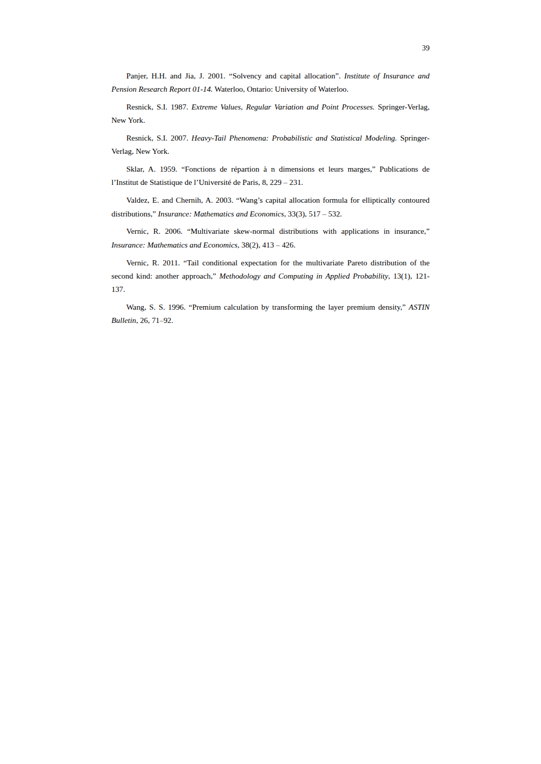39
Panjer, H.H. and Jia, J. 2001. “Solvency and capital allocation”. Institute of Insurance and Pension Research Report 01-14. Waterloo, Ontario: University of Waterloo.
Resnick, S.I. 1987. Extreme Values, Regular Variation and Point Processes. Springer-Verlag, New York.
Resnick, S.I. 2007. Heavy-Tail Phenomena: Probabilistic and Statistical Modeling. Springer-Verlag, New York.
Sklar, A. 1959. “Fonctions de répartion à n dimensions et leurs marges,” Publications de l’Institut de Statistique de l’Université de Paris, 8, 229 – 231.
Valdez, E. and Chernih, A. 2003. “Wang’s capital allocation formula for elliptically contoured distributions,” Insurance: Mathematics and Economics, 33(3), 517 – 532.
Vernic, R. 2006. “Multivariate skew-normal distributions with applications in insurance,” Insurance: Mathematics and Economics, 38(2), 413 – 426.
Vernic, R. 2011. “Tail conditional expectation for the multivariate Pareto distribution of the second kind: another approach,” Methodology and Computing in Applied Probability, 13(1), 121-137.
Wang, S. S. 1996. “Premium calculation by transforming the layer premium density,” ASTIN Bulletin, 26, 71–92.